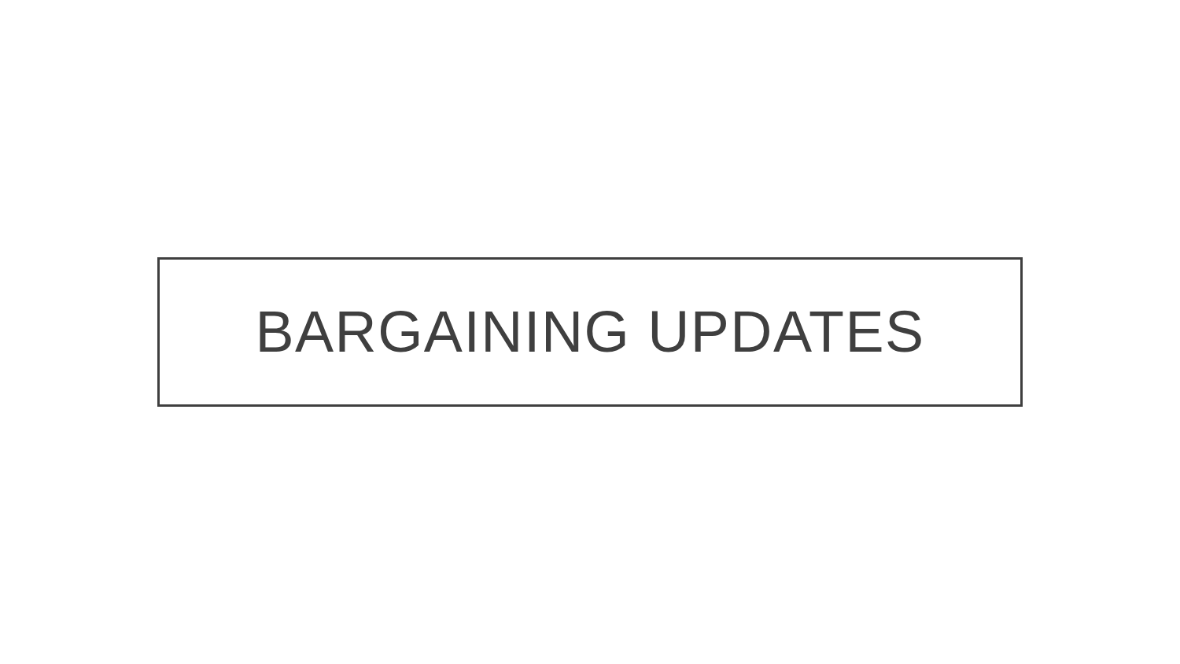Bargaining Updates